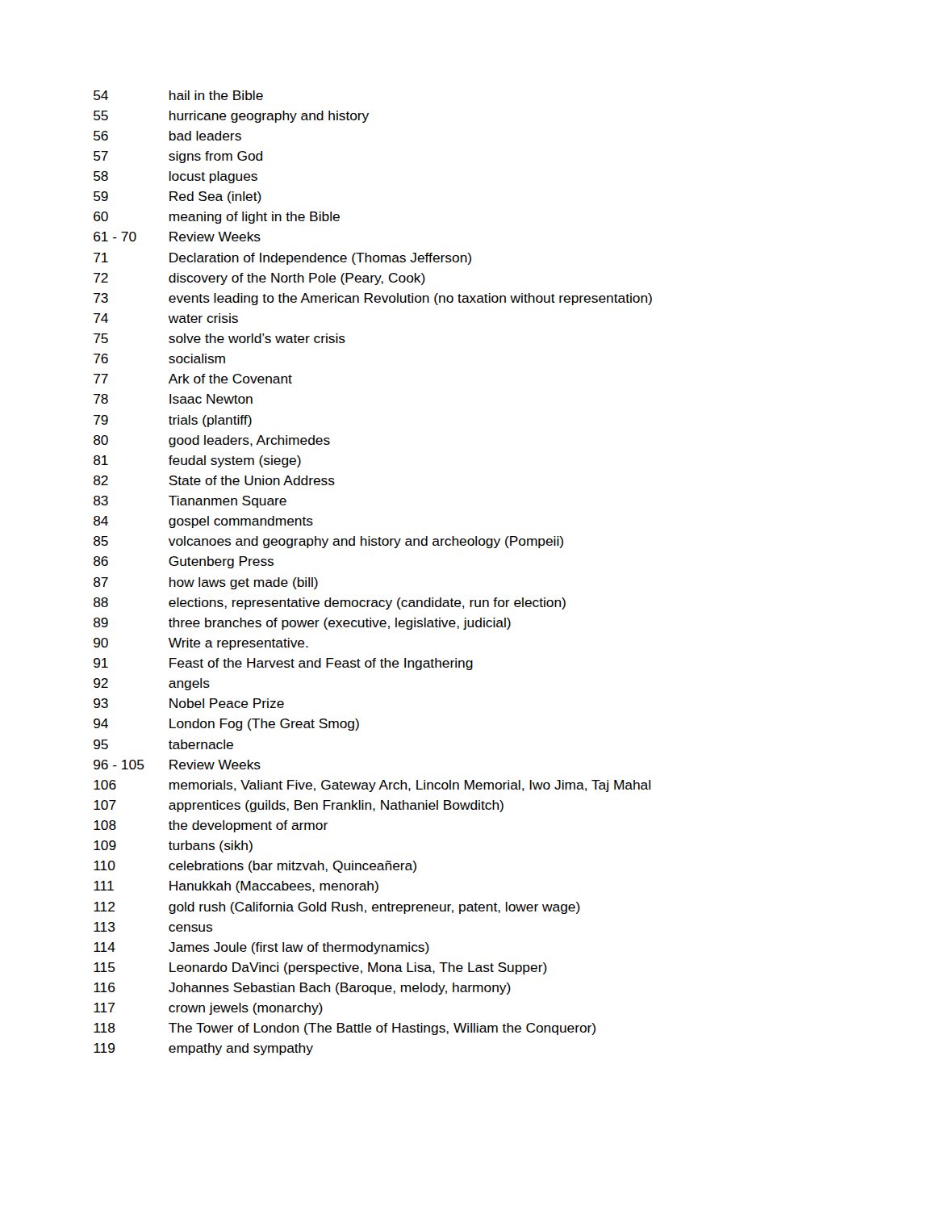| 54 | hail in the Bible |
| 55 | hurricane geography and history |
| 56 | bad leaders |
| 57 | signs from God |
| 58 | locust plagues |
| 59 | Red Sea (inlet) |
| 60 | meaning of light in the Bible |
| 61 - 70 | Review Weeks |
| 71 | Declaration of Independence (Thomas Jefferson) |
| 72 | discovery of the North Pole (Peary, Cook) |
| 73 | events leading to the American Revolution (no taxation without representation) |
| 74 | water crisis |
| 75 | solve the world’s water crisis |
| 76 | socialism |
| 77 | Ark of the Covenant |
| 78 | Isaac Newton |
| 79 | trials (plantiff) |
| 80 | good leaders, Archimedes |
| 81 | feudal system (siege) |
| 82 | State of the Union Address |
| 83 | Tiananmen Square |
| 84 | gospel commandments |
| 85 | volcanoes and geography and history and archeology (Pompeii) |
| 86 | Gutenberg Press |
| 87 | how laws get made (bill) |
| 88 | elections, representative democracy (candidate, run for election) |
| 89 | three branches of power (executive, legislative, judicial) |
| 90 | Write a representative. |
| 91 | Feast of the Harvest and Feast of the Ingathering |
| 92 | angels |
| 93 | Nobel Peace Prize |
| 94 | London Fog (The Great Smog) |
| 95 | tabernacle |
| 96 - 105 | Review Weeks |
| 106 | memorials, Valiant Five, Gateway Arch, Lincoln Memorial, Iwo Jima, Taj Mahal |
| 107 | apprentices (guilds, Ben Franklin, Nathaniel Bowditch) |
| 108 | the development of armor |
| 109 | turbans (sikh) |
| 110 | celebrations (bar mitzvah, Quinceañera) |
| 111 | Hanukkah (Maccabees, menorah) |
| 112 | gold rush (California Gold Rush, entrepreneur, patent, lower wage) |
| 113 | census |
| 114 | James Joule (first law of thermodynamics) |
| 115 | Leonardo DaVinci (perspective, Mona Lisa, The Last Supper) |
| 116 | Johannes Sebastian Bach (Baroque, melody, harmony) |
| 117 | crown jewels (monarchy) |
| 118 | The Tower of London (The Battle of Hastings, William the Conqueror) |
| 119 | empathy and sympathy |